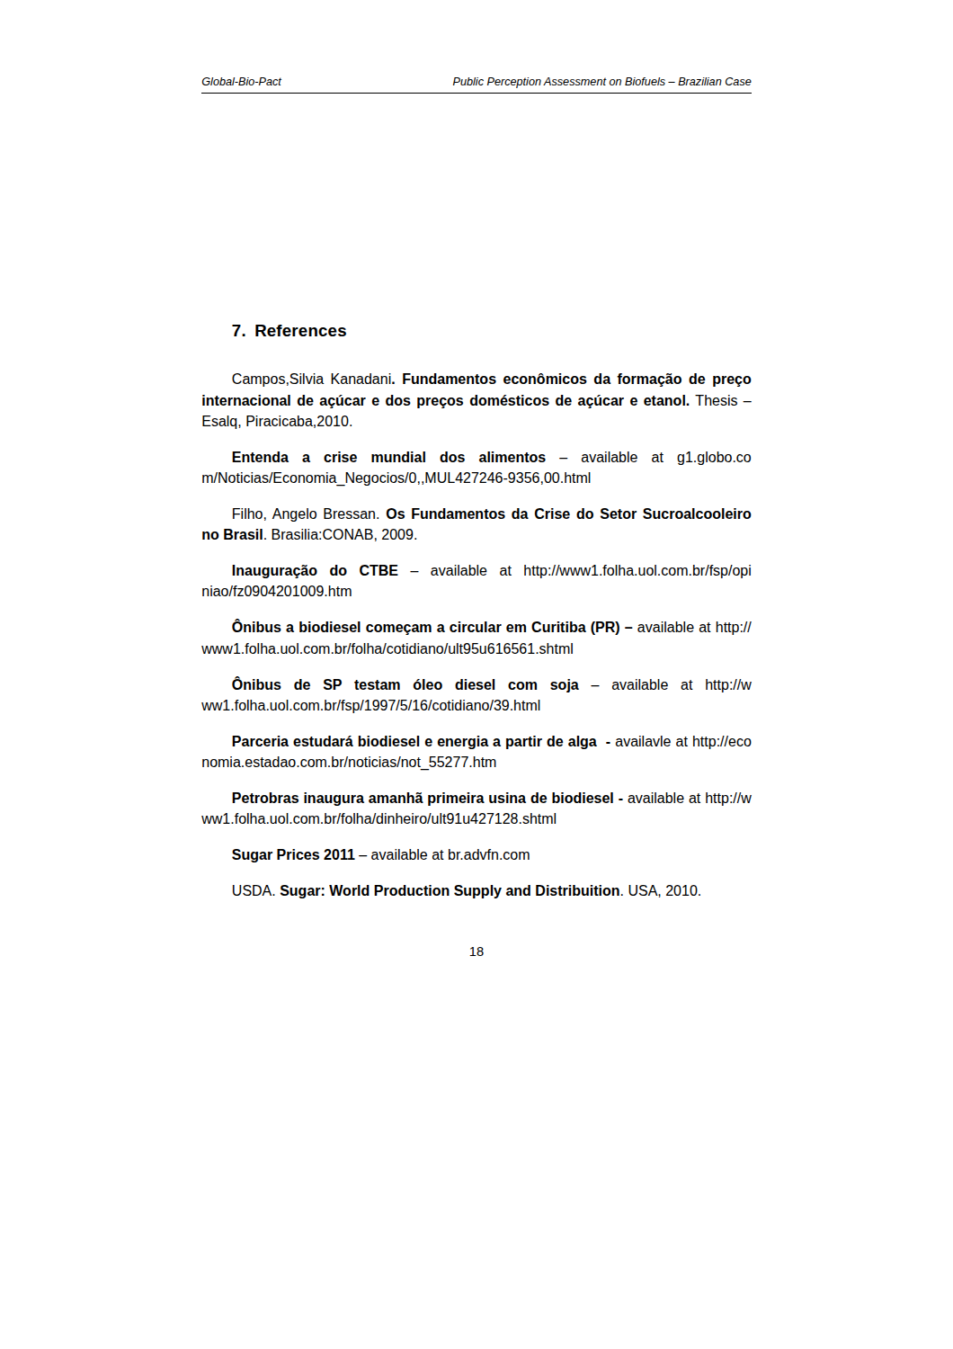Global-Bio-Pact Public Perception Assessment on Biofuels – Brazilian Case
7. References
Campos,Silvia Kanadani. Fundamentos econômicos da formação de preço internacional de açúcar e dos preços domésticos de açúcar e etanol. Thesis – Esalq, Piracicaba,2010.
Entenda a crise mundial dos alimentos – available at g1.globo.com/Noticias/Economia_Negocios/0,,MUL427246-9356,00.html
Filho, Angelo Bressan. Os Fundamentos da Crise do Setor Sucroalcooleiro no Brasil. Brasilia:CONAB, 2009.
Inauguração do CTBE – available at http://www1.folha.uol.com.br/fsp/opiniao/fz0904201009.htm
Ônibus a biodiesel começam a circular em Curitiba (PR) – available at http://www1.folha.uol.com.br/folha/cotidiano/ult95u616561.shtml
Ônibus de SP testam óleo diesel com soja – available at http://www1.folha.uol.com.br/fsp/1997/5/16/cotidiano/39.html
Parceria estudará biodiesel e energia a partir de alga - availavle at http://economia.estadao.com.br/noticias/not_55277.htm
Petrobras inaugura amanhã primeira usina de biodiesel - available at http://www1.folha.uol.com.br/folha/dinheiro/ult91u427128.shtml
Sugar Prices 2011 – available at br.advfn.com
USDA. Sugar: World Production Supply and Distribuition. USA, 2010.
18